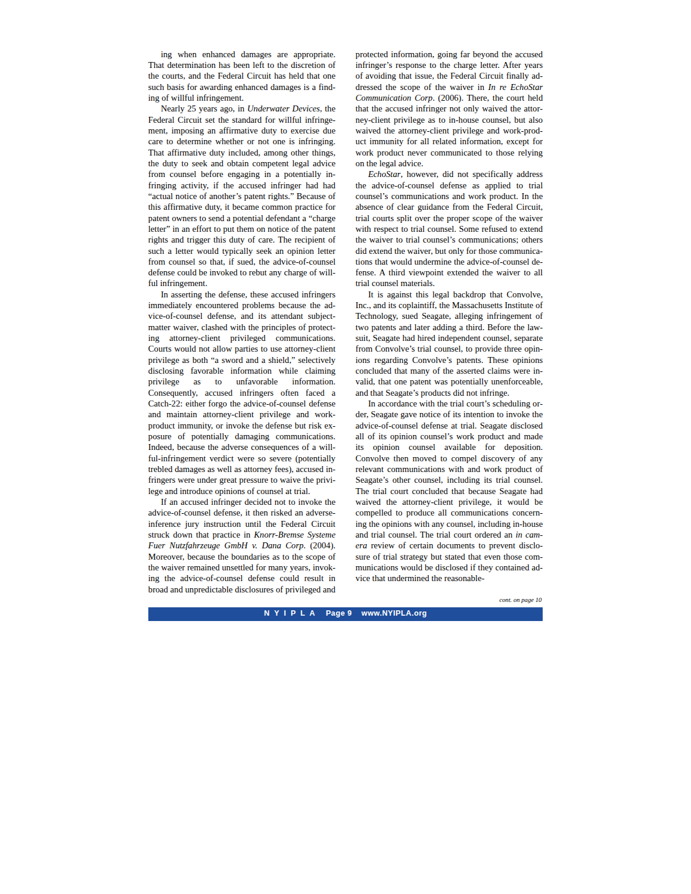ing when enhanced damages are appropriate. That determination has been left to the discretion of the courts, and the Federal Circuit has held that one such basis for awarding enhanced damages is a finding of willful infringement.
Nearly 25 years ago, in Underwater Devices, the Federal Circuit set the standard for willful infringement, imposing an affirmative duty to exercise due care to determine whether or not one is infringing. That affirmative duty included, among other things, the duty to seek and obtain competent legal advice from counsel before engaging in a potentially infringing activity, if the accused infringer had had “actual notice of another’s patent rights.” Because of this affirmative duty, it became common practice for patent owners to send a potential defendant a “charge letter” in an effort to put them on notice of the patent rights and trigger this duty of care. The recipient of such a letter would typically seek an opinion letter from counsel so that, if sued, the advice-of-counsel defense could be invoked to rebut any charge of willful infringement.
In asserting the defense, these accused infringers immediately encountered problems because the advice-of-counsel defense, and its attendant subject-matter waiver, clashed with the principles of protecting attorney-client privileged communications. Courts would not allow parties to use attorney-client privilege as both “a sword and a shield,” selectively disclosing favorable information while claiming privilege as to unfavorable information. Consequently, accused infringers often faced a Catch-22: either forgo the advice-of-counsel defense and maintain attorney-client privilege and work-product immunity, or invoke the defense but risk exposure of potentially damaging communications. Indeed, because the adverse consequences of a willful-infringement verdict were so severe (potentially trebled damages as well as attorney fees), accused infringers were under great pressure to waive the privilege and introduce opinions of counsel at trial.
If an accused infringer decided not to invoke the advice-of-counsel defense, it then risked an adverse-inference jury instruction until the Federal Circuit struck down that practice in Knorr-Bremse Systeme Fuer Nutzfahrzeuge GmbH v. Dana Corp. (2004). Moreover, because the boundaries as to the scope of the waiver remained unsettled for many years, invoking the advice-of-counsel defense could result in broad and unpredictable disclosures of privileged and protected information, going far beyond the accused infringer’s response to the charge letter. After years of avoiding that issue, the Federal Circuit finally addressed the scope of the waiver in In re EchoStar Communication Corp. (2006). There, the court held that the accused infringer not only waived the attorney-client privilege as to in-house counsel, but also waived the attorney-client privilege and work-product immunity for all related information, except for work product never communicated to those relying on the legal advice.
EchoStar, however, did not specifically address the advice-of-counsel defense as applied to trial counsel’s communications and work product. In the absence of clear guidance from the Federal Circuit, trial courts split over the proper scope of the waiver with respect to trial counsel. Some refused to extend the waiver to trial counsel’s communications; others did extend the waiver, but only for those communications that would undermine the advice-of-counsel defense. A third viewpoint extended the waiver to all trial counsel materials.
It is against this legal backdrop that Convolve, Inc., and its coplaintiff, the Massachusetts Institute of Technology, sued Seagate, alleging infringement of two patents and later adding a third. Before the lawsuit, Seagate had hired independent counsel, separate from Convolve’s trial counsel, to provide three opinions regarding Convolve’s patents. These opinions concluded that many of the asserted claims were invalid, that one patent was potentially unenforceable, and that Seagate’s products did not infringe.
In accordance with the trial court’s scheduling order, Seagate gave notice of its intention to invoke the advice-of-counsel defense at trial. Seagate disclosed all of its opinion counsel’s work product and made its opinion counsel available for deposition. Convolve then moved to compel discovery of any relevant communications with and work product of Seagate’s other counsel, including its trial counsel. The trial court concluded that because Seagate had waived the attorney-client privilege, it would be compelled to produce all communications concerning the opinions with any counsel, including in-house and trial counsel. The trial court ordered an in camera review of certain documents to prevent disclosure of trial strategy but stated that even those communications would be disclosed if they contained advice that undermined the reasonable-
cont. on page 10
N Y I P L A Page 9 www.NYIPLA.org